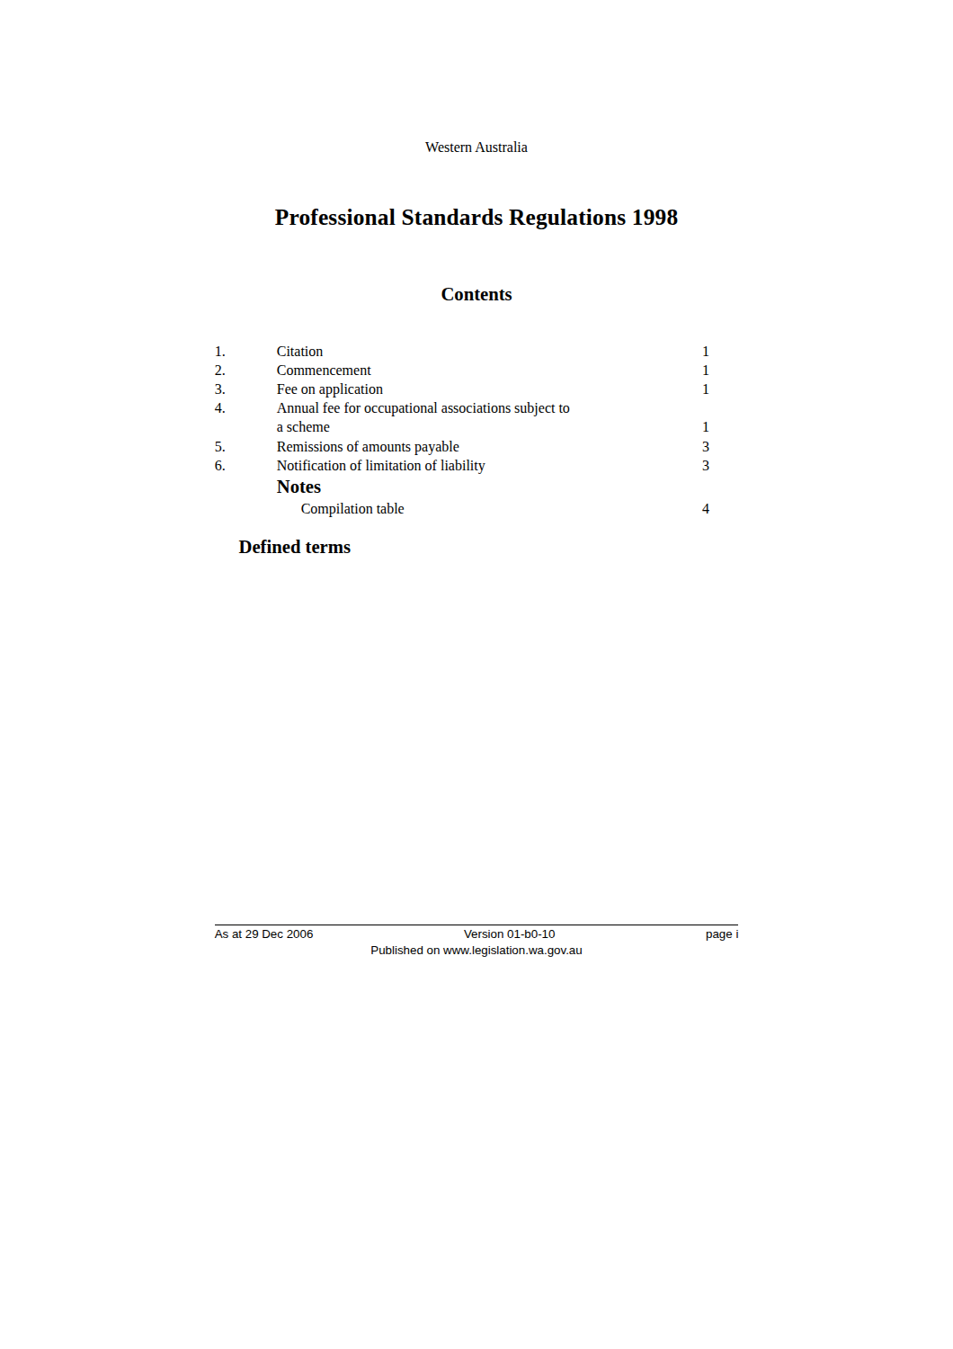Western Australia
Professional Standards Regulations 1998
Contents
| 1. | Citation | 1 |
| 2. | Commencement | 1 |
| 3. | Fee on application | 1 |
| 4. | Annual fee for occupational associations subject to | |
| | a scheme | 1 |
| 5. | Remissions of amounts payable | 3 |
| 6. | Notification of limitation of liability | 3 |
| | Notes | |
| | Compilation table | 4 |
Defined terms
As at 29 Dec 2006
Version 01-b0-10
page i
Published on www.legislation.wa.gov.au